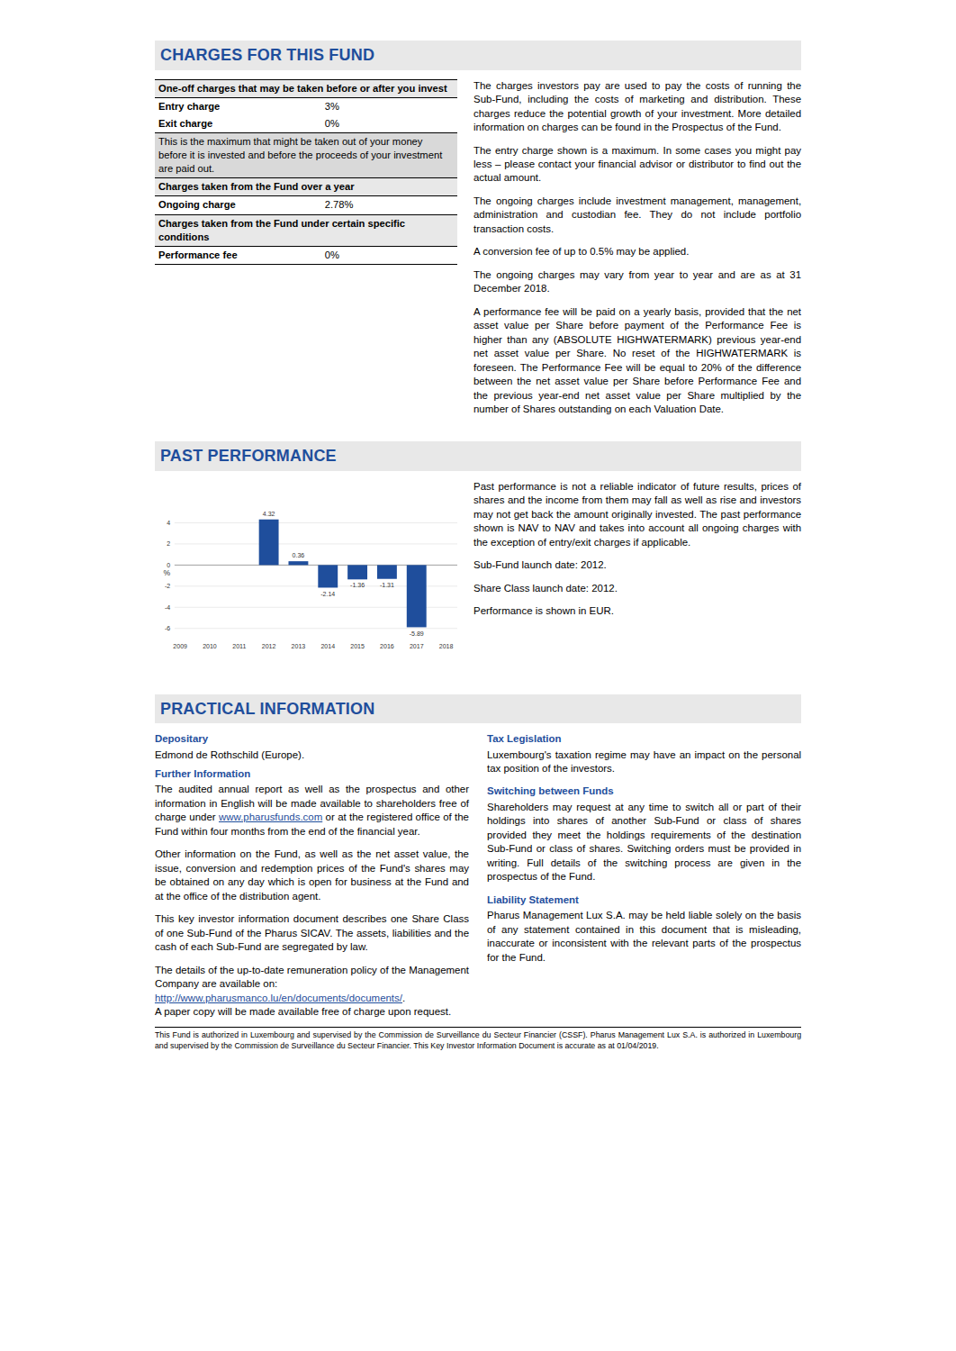CHARGES FOR THIS FUND
| One-off charges that may be taken before or after you invest |
| Entry charge | 3% |
| Exit charge | 0% |
| This is the maximum that might be taken out of your money before it is invested and before the proceeds of your investment are paid out. |
| Charges taken from the Fund over a year |
| Ongoing charge | 2.78% |
| Charges taken from the Fund under certain specific conditions |
| Performance fee | 0% |
The charges investors pay are used to pay the costs of running the Sub-Fund, including the costs of marketing and distribution. These charges reduce the potential growth of your investment. More detailed information on charges can be found in the Prospectus of the Fund.
The entry charge shown is a maximum. In some cases you might pay less – please contact your financial advisor or distributor to find out the actual amount.
The ongoing charges include investment management, management, administration and custodian fee. They do not include portfolio transaction costs.
A conversion fee of up to 0.5% may be applied.
The ongoing charges may vary from year to year and are as at 31 December 2018.
A performance fee will be paid on a yearly basis, provided that the net asset value per Share before payment of the Performance Fee is higher than any (ABSOLUTE HIGHWATERMARK) previous year-end net asset value per Share. No reset of the HIGHWATERMARK is foreseen. The Performance Fee will be equal to 20% of the difference between the net asset value per Share before Performance Fee and the previous year-end net asset value per Share multiplied by the number of Shares outstanding on each Valuation Date.
PAST PERFORMANCE
4 2 0 -2 -4 -6 % 4.32 0.36 -2.14 -1.36 -1.31 -5.89 2009 2010 2011 2012 2013 2014 2015 2016 2017 2018
Past performance is not a reliable indicator of future results, prices of shares and the income from them may fall as well as rise and investors may not get back the amount originally invested. The past performance shown is NAV to NAV and takes into account all ongoing charges with the exception of entry/exit charges if applicable.
Sub-Fund launch date: 2012.
Share Class launch date: 2012.
Performance is shown in EUR.
PRACTICAL INFORMATION
Depositary
Edmond de Rothschild (Europe).
Further Information
The audited annual report as well as the prospectus and other information in English will be made available to shareholders free of charge under www.pharusfunds.com or at the registered office of the Fund within four months from the end of the financial year.
Other information on the Fund, as well as the net asset value, the issue, conversion and redemption prices of the Fund's shares may be obtained on any day which is open for business at the Fund and at the office of the distribution agent.
This key investor information document describes one Share Class of one Sub-Fund of the Pharus SICAV. The assets, liabilities and the cash of each Sub-Fund are segregated by law.
The details of the up-to-date remuneration policy of the Management Company are available on:
http://www.pharusmanco.lu/en/documents/documents/.
A paper copy will be made available free of charge upon request.
Tax Legislation
Luxembourg's taxation regime may have an impact on the personal tax position of the investors.
Switching between Funds
Shareholders may request at any time to switch all or part of their holdings into shares of another Sub-Fund or class of shares provided they meet the holdings requirements of the destination Sub-Fund or class of shares. Switching orders must be provided in writing. Full details of the switching process are given in the prospectus of the Fund.
Liability Statement
Pharus Management Lux S.A. may be held liable solely on the basis of any statement contained in this document that is misleading, inaccurate or inconsistent with the relevant parts of the prospectus for the Fund.
This Fund is authorized in Luxembourg and supervised by the Commission de Surveillance du Secteur Financier (CSSF). Pharus Management Lux S.A. is authorized in Luxembourg and supervised by the Commission de Surveillance du Secteur Financier. This Key Investor Information Document is accurate as at 01/04/2019.